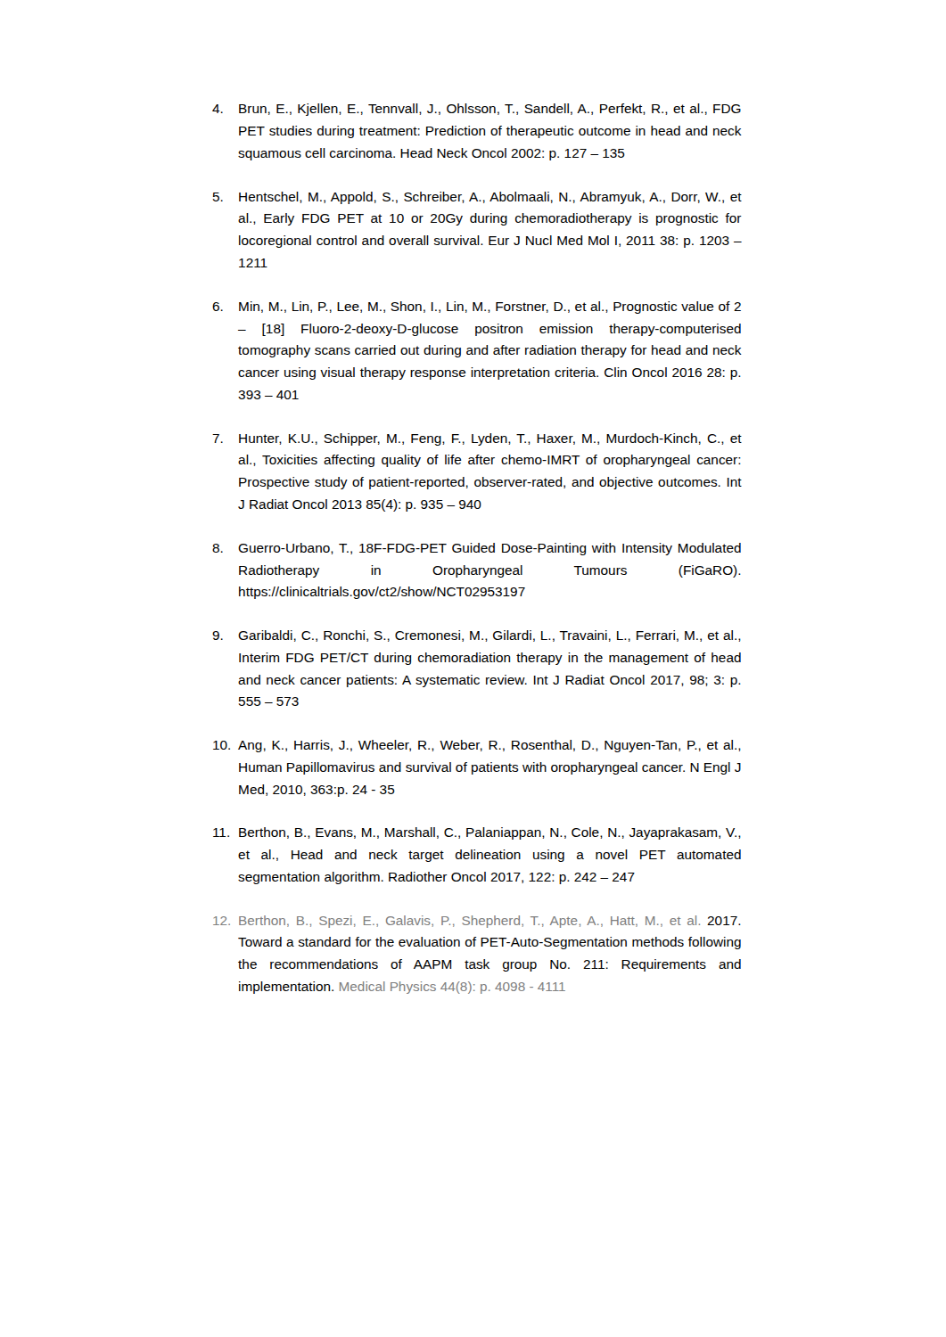Brun, E., Kjellen, E., Tennvall, J., Ohlsson, T., Sandell, A., Perfekt, R., et al., FDG PET studies during treatment: Prediction of therapeutic outcome in head and neck squamous cell carcinoma. Head Neck Oncol 2002: p. 127 – 135
Hentschel, M., Appold, S., Schreiber, A., Abolmaali, N., Abramyuk, A., Dorr, W., et al., Early FDG PET at 10 or 20Gy during chemoradiotherapy is prognostic for locoregional control and overall survival. Eur J Nucl Med Mol I, 2011 38: p. 1203 – 1211
Min, M., Lin, P., Lee, M., Shon, I., Lin, M., Forstner, D., et al., Prognostic value of 2 – [18] Fluoro-2-deoxy-D-glucose positron emission therapy-computerised tomography scans carried out during and after radiation therapy for head and neck cancer using visual therapy response interpretation criteria. Clin Oncol 2016 28: p. 393 – 401
Hunter, K.U., Schipper, M., Feng, F., Lyden, T., Haxer, M., Murdoch-Kinch, C., et al., Toxicities affecting quality of life after chemo-IMRT of oropharyngeal cancer: Prospective study of patient-reported, observer-rated, and objective outcomes. Int J Radiat Oncol 2013 85(4): p. 935 – 940
Guerro-Urbano, T., 18F-FDG-PET Guided Dose-Painting with Intensity Modulated Radiotherapy in Oropharyngeal Tumours (FiGaRO). https://clinicaltrials.gov/ct2/show/NCT02953197
Garibaldi, C., Ronchi, S., Cremonesi, M., Gilardi, L., Travaini, L., Ferrari, M., et al., Interim FDG PET/CT during chemoradiation therapy in the management of head and neck cancer patients: A systematic review. Int J Radiat Oncol 2017, 98; 3: p. 555 – 573
Ang, K., Harris, J., Wheeler, R., Weber, R., Rosenthal, D., Nguyen-Tan, P., et al., Human Papillomavirus and survival of patients with oropharyngeal cancer. N Engl J Med, 2010, 363:p. 24 - 35
Berthon, B., Evans, M., Marshall, C., Palaniappan, N., Cole, N., Jayaprakasam, V., et al., Head and neck target delineation using a novel PET automated segmentation algorithm. Radiother Oncol 2017, 122: p. 242 – 247
Berthon, B., Spezi, E., Galavis, P., Shepherd, T., Apte, A., Hatt, M., et al. 2017. Toward a standard for the evaluation of PET-Auto-Segmentation methods following the recommendations of AAPM task group No. 211: Requirements and implementation. Medical Physics 44(8): p. 4098 - 4111